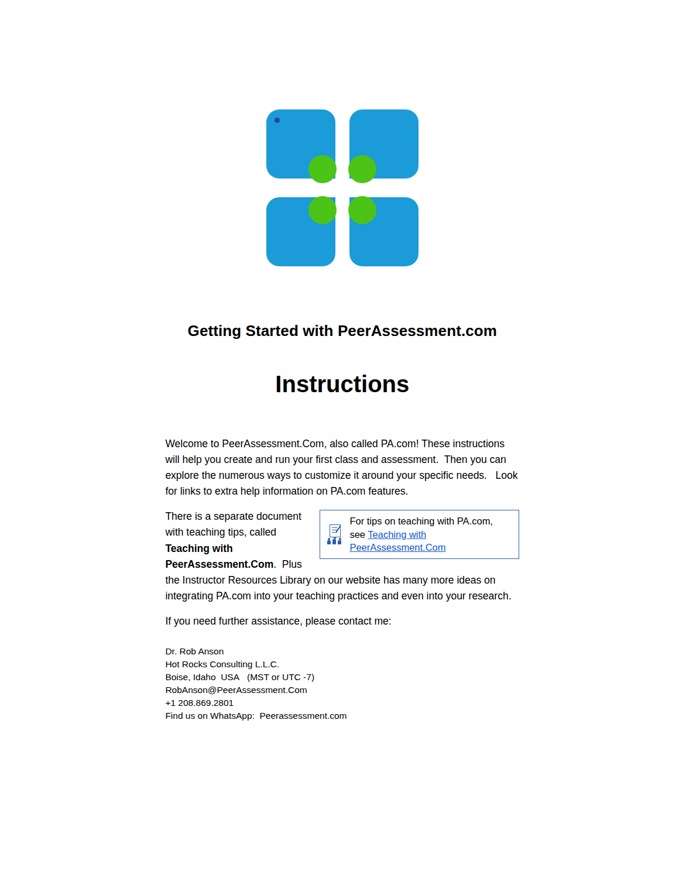Getting Started with PeerAssessment.com
Instructions
Welcome to PeerAssessment.Com, also called PA.com! These instructions will help you create and run your first class and assessment. Then you can explore the numerous ways to customize it around your specific needs. Look for links to extra help information on PA.com features.
For tips on teaching with PA.com,
see Teaching with PeerAssessment.Com
There is a separate document with teaching tips, called Teaching with PeerAssessment.Com. Plus the Instructor Resources Library on our website has many more ideas on integrating PA.com into your teaching practices and even into your research.
If you need further assistance, please contact me:
Dr. Rob Anson
Hot Rocks Consulting L.L.C.
Boise, Idaho USA (MST or UTC -7)
RobAnson@PeerAssessment.Com
+1 208.869.2801
Find us on WhatsApp: Peerassessment.com